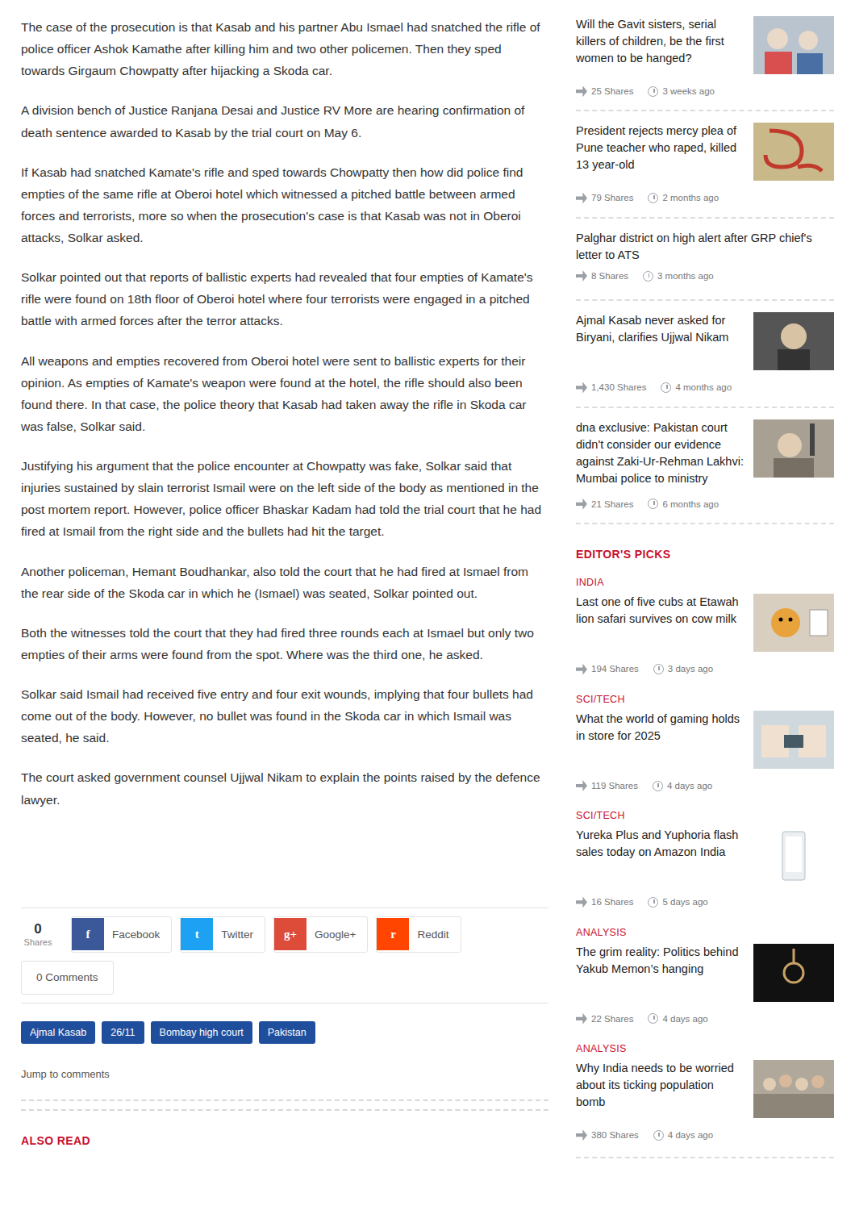The case of the prosecution is that Kasab and his partner Abu Ismael had snatched the rifle of police officer Ashok Kamathe after killing him and two other policemen. Then they sped towards Girgaum Chowpatty after hijacking a Skoda car.
A division bench of Justice Ranjana Desai and Justice RV More are hearing confirmation of death sentence awarded to Kasab by the trial court on May 6.
If Kasab had snatched Kamate's rifle and sped towards Chowpatty then how did police find empties of the same rifle at Oberoi hotel which witnessed a pitched battle between armed forces and terrorists, more so when the prosecution's case is that Kasab was not in Oberoi attacks, Solkar asked.
Solkar pointed out that reports of ballistic experts had revealed that four empties of Kamate's rifle were found on 18th floor of Oberoi hotel where four terrorists were engaged in a pitched battle with armed forces after the terror attacks.
All weapons and empties recovered from Oberoi hotel were sent to ballistic experts for their opinion. As empties of Kamate's weapon were found at the hotel, the rifle should also been found there. In that case, the police theory that Kasab had taken away the rifle in Skoda car was false, Solkar said.
Justifying his argument that the police encounter at Chowpatty was fake, Solkar said that injuries sustained by slain terrorist Ismail were on the left side of the body as mentioned in the post mortem report. However, police officer Bhaskar Kadam had told the trial court that he had fired at Ismail from the right side and the bullets had hit the target.
Another policeman, Hemant Boudhankar, also told the court that he had fired at Ismael from the rear side of the Skoda car in which he (Ismael) was seated, Solkar pointed out.
Both the witnesses told the court that they had fired three rounds each at Ismael but only two empties of their arms were found from the spot. Where was the third one, he asked.
Solkar said Ismail had received five entry and four exit wounds, implying that four bullets had come out of the body. However, no bullet was found in the Skoda car in which Ismail was seated, he said.
The court asked government counsel Ujjwal Nikam to explain the points raised by the defence lawyer.
0 Shares
f Facebook t Twitter g+Google+ r Reddit 0 Comments
Ajmal Kasab 26/11 Bombay high court Pakistan
Jump to comments
ALSO READ
Will the Gavit sisters, serial killers of children, be the first women to be hanged?
25 Shares 3 weeks ago
President rejects mercy plea of Pune teacher who raped, killed 13 year-old
79 Shares 2 months ago
Palghar district on high alert after GRP chief's letter to ATS
8 Shares 3 months ago
Ajmal Kasab never asked for Biryani, clarifies Ujjwal Nikam
1,430 Shares 4 months ago
dna exclusive: Pakistan court didn't consider our evidence against Zaki-Ur-Rehman Lakhvi: Mumbai police to ministry
21 Shares 6 months ago
EDITOR'S PICKS
INDIA
Last one of five cubs at Etawah lion safari survives on cow milk
194 Shares 3 days ago
SCI/TECH
What the world of gaming holds in store for 2025
119 Shares 4 days ago
SCI/TECH
Yureka Plus and Yuphoria flash sales today on Amazon India
16 Shares 5 days ago
ANALYSIS
The grim reality: Politics behind Yakub Memon’s hanging
22 Shares 4 days ago
ANALYSIS
Why India needs to be worried about its ticking population bomb
380 Shares 4 days ago